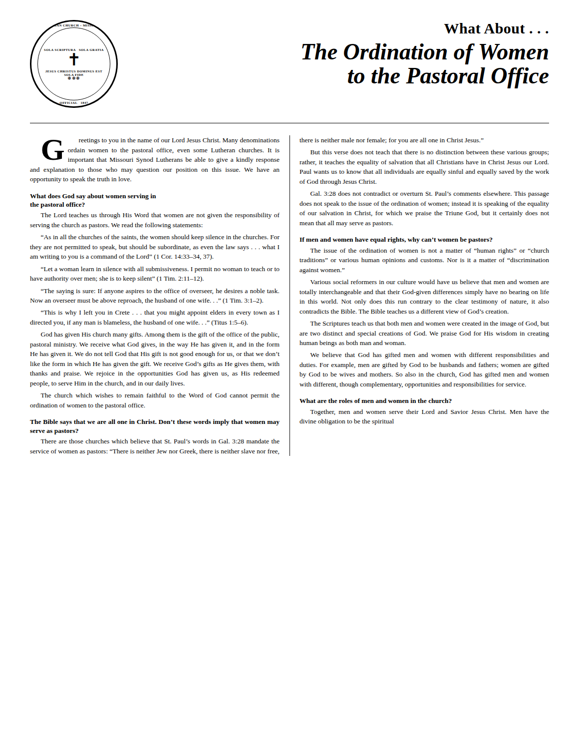The Lutheran Church – Missouri Synod
Sola Scriptura Sola Gratia
✝
Jesus Christus Dominus Est
Sola Fide
✠ ✠ ✠
Official 1847
What About . . .
The Ordination of Women
to the Pastoral Office
Greetings to you in the name of our Lord Jesus Christ. Many denominations ordain women to the pastoral office, even some Lutheran churches. It is important that Missouri Synod Lutherans be able to give a kindly response and explanation to those who may question our position on this issue. We have an opportunity to speak the truth in love.
What does God say about women serving in
the pastoral office?
The Lord teaches us through His Word that women are not given the responsibility of serving the church as pastors. We read the following statements:
“As in all the churches of the saints, the women should keep silence in the churches. For they are not permitted to speak, but should be subordinate, as even the law says . . . what I am writing to you is a command of the Lord” (1 Cor. 14:33–34, 37).
“Let a woman learn in silence with all submissiveness. I permit no woman to teach or to have authority over men; she is to keep silent” (1 Tim. 2:11–12).
“The saying is sure: If anyone aspires to the office of overseer, he desires a noble task. Now an overseer must be above reproach, the husband of one wife. . .” (1 Tim. 3:1–2).
“This is why I left you in Crete . . . that you might appoint elders in every town as I directed you, if any man is blameless, the husband of one wife. . .” (Titus 1:5–6).
God has given His church many gifts. Among them is the gift of the office of the public, pastoral ministry. We receive what God gives, in the way He has given it, and in the form He has given it. We do not tell God that His gift is not good enough for us, or that we don’t like the form in which He has given the gift. We receive God’s gifts as He gives them, with thanks and praise. We rejoice in the opportunities God has given us, as His redeemed people, to serve Him in the church, and in our daily lives.
The church which wishes to remain faithful to the Word of God cannot permit the ordination of women to the pastoral office.
The Bible says that we are all one in Christ. Don’t these words imply that women may serve as pastors?
There are those churches which believe that St. Paul’s words in Gal. 3:28 mandate the service of women as pastors: “There is neither Jew nor Greek, there is neither slave nor free, there is neither male nor female; for you are all one in Christ Jesus.”
But this verse does not teach that there is no distinction between these various groups; rather, it teaches the equality of salvation that all Christians have in Christ Jesus our Lord. Paul wants us to know that all individuals are equally sinful and equally saved by the work of God through Jesus Christ.
Gal. 3:28 does not contradict or overturn St. Paul’s comments elsewhere. This passage does not speak to the issue of the ordination of women; instead it is speaking of the equality of our salvation in Christ, for which we praise the Triune God, but it certainly does not mean that all may serve as pastors.
If men and women have equal rights, why can’t women be pastors?
The issue of the ordination of women is not a matter of “human rights” or “church traditions” or various human opinions and customs. Nor is it a matter of “discrimination against women.”
Various social reformers in our culture would have us believe that men and women are totally interchangeable and that their God-given differences simply have no bearing on life in this world. Not only does this run contrary to the clear testimony of nature, it also contradicts the Bible. The Bible teaches us a different view of God’s creation.
The Scriptures teach us that both men and women were created in the image of God, but are two distinct and special creations of God. We praise God for His wisdom in creating human beings as both man and woman.
We believe that God has gifted men and women with different responsibilities and duties. For example, men are gifted by God to be husbands and fathers; women are gifted by God to be wives and mothers. So also in the church, God has gifted men and women with different, though complementary, opportunities and responsibilities for service.
What are the roles of men and women in the church?
Together, men and women serve their Lord and Savior Jesus Christ. Men have the divine obligation to be the spiritual